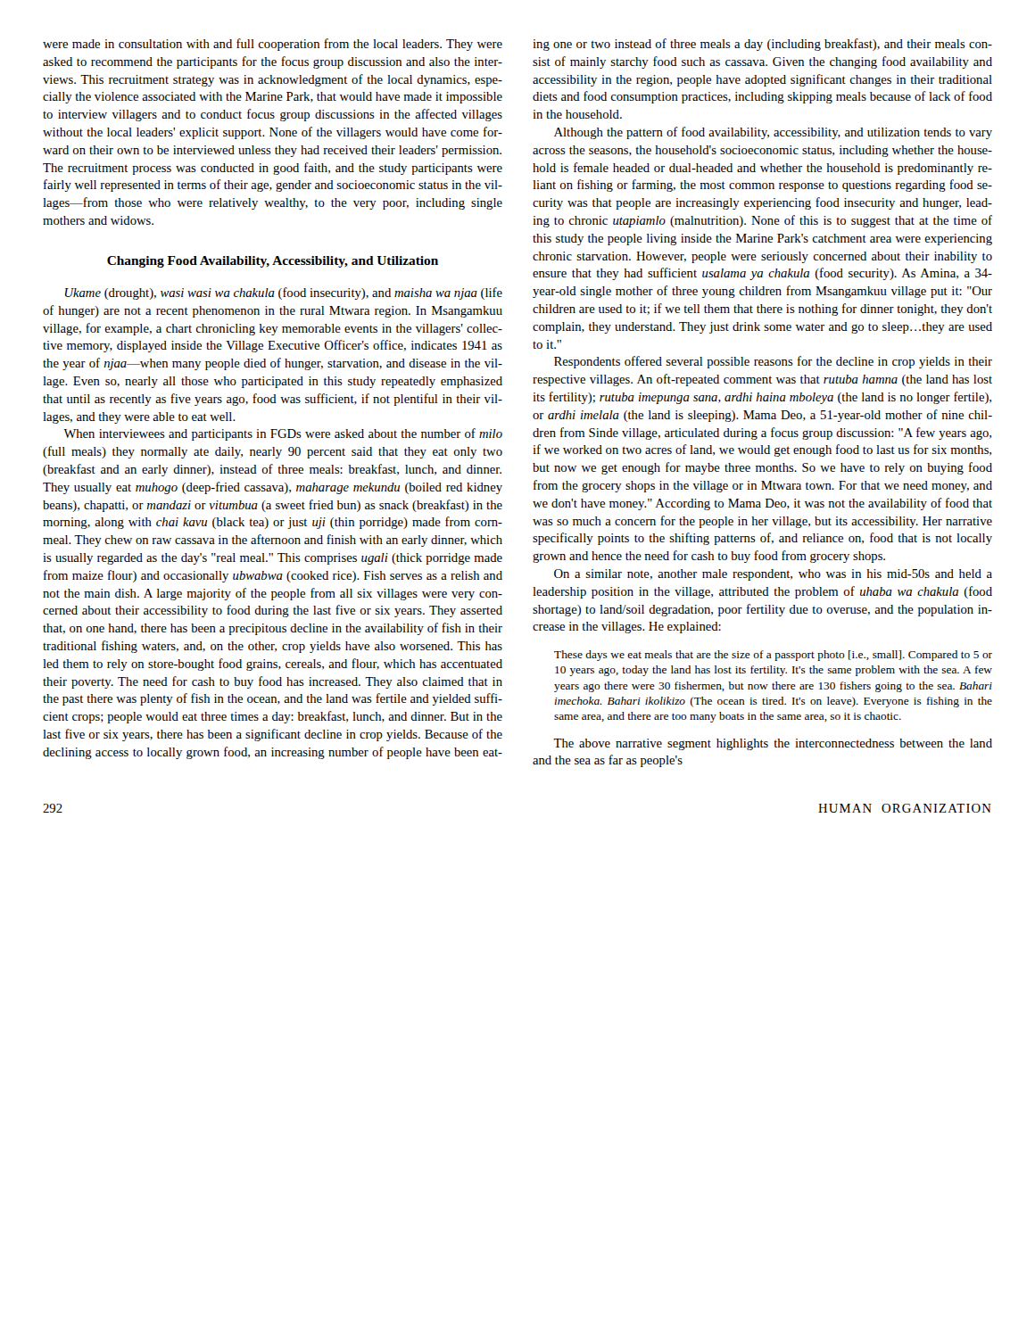were made in consultation with and full cooperation from the local leaders. They were asked to recommend the participants for the focus group discussion and also the interviews. This recruitment strategy was in acknowledgment of the local dynamics, especially the violence associated with the Marine Park, that would have made it impossible to interview villagers and to conduct focus group discussions in the affected villages without the local leaders' explicit support. None of the villagers would have come forward on their own to be interviewed unless they had received their leaders' permission. The recruitment process was conducted in good faith, and the study participants were fairly well represented in terms of their age, gender and socioeconomic status in the villages—from those who were relatively wealthy, to the very poor, including single mothers and widows.
Changing Food Availability, Accessibility, and Utilization
Ukame (drought), wasi wasi wa chakula (food insecurity), and maisha wa njaa (life of hunger) are not a recent phenomenon in the rural Mtwara region. In Msangamkuu village, for example, a chart chronicling key memorable events in the villagers' collective memory, displayed inside the Village Executive Officer's office, indicates 1941 as the year of njaa—when many people died of hunger, starvation, and disease in the village. Even so, nearly all those who participated in this study repeatedly emphasized that until as recently as five years ago, food was sufficient, if not plentiful in their villages, and they were able to eat well.
When interviewees and participants in FGDs were asked about the number of milo (full meals) they normally ate daily, nearly 90 percent said that they eat only two (breakfast and an early dinner), instead of three meals: breakfast, lunch, and dinner. They usually eat muhogo (deep-fried cassava), maharage mekundu (boiled red kidney beans), chapatti, or mandazi or vitumbua (a sweet fried bun) as snack (breakfast) in the morning, along with chai kavu (black tea) or just uji (thin porridge) made from cornmeal. They chew on raw cassava in the afternoon and finish with an early dinner, which is usually regarded as the day's "real meal." This comprises ugali (thick porridge made from maize flour) and occasionally ubwabwa (cooked rice). Fish serves as a relish and not the main dish. A large majority of the people from all six villages were very concerned about their accessibility to food during the last five or six years. They asserted that, on one hand, there has been a precipitous decline in the availability of fish in their traditional fishing waters, and, on the other, crop yields have also worsened. This has led them to rely on store-bought food grains, cereals, and flour, which has accentuated their poverty. The need for cash to buy food has increased. They also claimed that in the past there was plenty of fish in the ocean, and the land was fertile and yielded sufficient crops; people would eat three times a day: breakfast, lunch, and dinner. But in the last five or six years, there has been a significant decline in crop yields. Because of the declining access to locally grown food, an increasing number of people have been eating one or two instead of three meals a day (including breakfast), and their meals consist of mainly starchy food such as cassava. Given the changing food availability and accessibility in the region, people have adopted significant changes in their traditional diets and food consumption practices, including skipping meals because of lack of food in the household.
Although the pattern of food availability, accessibility, and utilization tends to vary across the seasons, the household's socioeconomic status, including whether the household is female headed or dual-headed and whether the household is predominantly reliant on fishing or farming, the most common response to questions regarding food security was that people are increasingly experiencing food insecurity and hunger, leading to chronic utapiamlo (malnutrition). None of this is to suggest that at the time of this study the people living inside the Marine Park's catchment area were experiencing chronic starvation. However, people were seriously concerned about their inability to ensure that they had sufficient usalama ya chakula (food security). As Amina, a 34-year-old single mother of three young children from Msangamkuu village put it: "Our children are used to it; if we tell them that there is nothing for dinner tonight, they don't complain, they understand. They just drink some water and go to sleep…they are used to it."
Respondents offered several possible reasons for the decline in crop yields in their respective villages. An oft-repeated comment was that rutuba hamna (the land has lost its fertility); rutuba imepunga sana, ardhi haina mboleya (the land is no longer fertile), or ardhi imelala (the land is sleeping). Mama Deo, a 51-year-old mother of nine children from Sinde village, articulated during a focus group discussion: "A few years ago, if we worked on two acres of land, we would get enough food to last us for six months, but now we get enough for maybe three months. So we have to rely on buying food from the grocery shops in the village or in Mtwara town. For that we need money, and we don't have money." According to Mama Deo, it was not the availability of food that was so much a concern for the people in her village, but its accessibility. Her narrative specifically points to the shifting patterns of, and reliance on, food that is not locally grown and hence the need for cash to buy food from grocery shops.
On a similar note, another male respondent, who was in his mid-50s and held a leadership position in the village, attributed the problem of uhaba wa chakula (food shortage) to land/soil degradation, poor fertility due to overuse, and the population increase in the villages. He explained:
These days we eat meals that are the size of a passport photo [i.e., small]. Compared to 5 or 10 years ago, today the land has lost its fertility. It's the same problem with the sea. A few years ago there were 30 fishermen, but now there are 130 fishers going to the sea. Bahari imechoka. Bahari ikolikizo (The ocean is tired. It's on leave). Everyone is fishing in the same area, and there are too many boats in the same area, so it is chaotic.
The above narrative segment highlights the interconnectedness between the land and the sea as far as people's
292 HUMAN ORGANIZATION